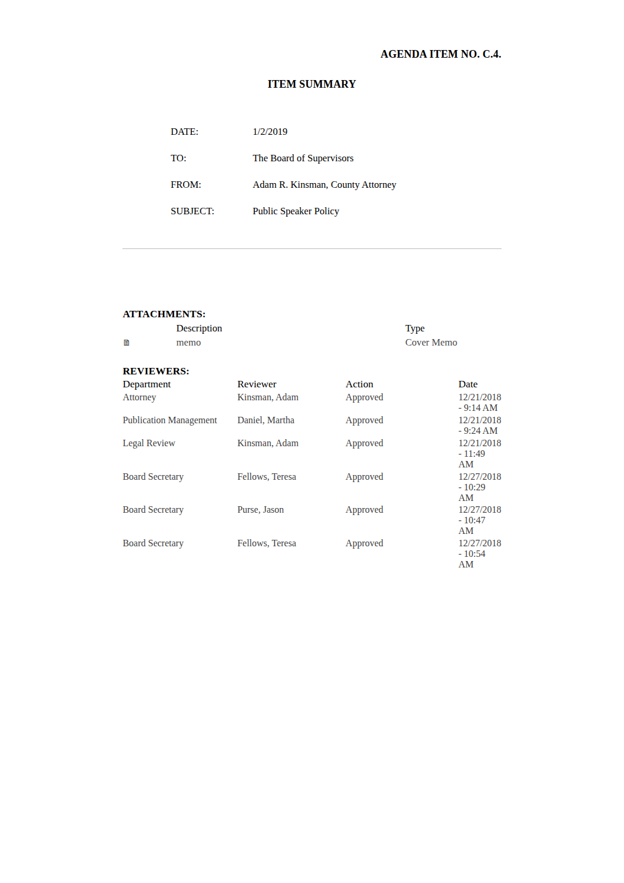AGENDA ITEM NO. C.4.
ITEM SUMMARY
| DATE: | 1/2/2019 |
| TO: | The Board of Supervisors |
| FROM: | Adam R. Kinsman, County Attorney |
| SUBJECT: | Public Speaker Policy |
ATTACHMENTS:
| | Description | Type |
| --- | --- | --- |
| 🗎 | memo | Cover Memo |
REVIEWERS:
| Department | Reviewer | Action | Date |
| --- | --- | --- | --- |
| Attorney | Kinsman, Adam | Approved | 12/21/2018 - 9:14 AM |
| Publication Management | Daniel, Martha | Approved | 12/21/2018 - 9:24 AM |
| Legal Review | Kinsman, Adam | Approved | 12/21/2018 - 11:49 AM |
| Board Secretary | Fellows, Teresa | Approved | 12/27/2018 - 10:29 AM |
| Board Secretary | Purse, Jason | Approved | 12/27/2018 - 10:47 AM |
| Board Secretary | Fellows, Teresa | Approved | 12/27/2018 - 10:54 AM |